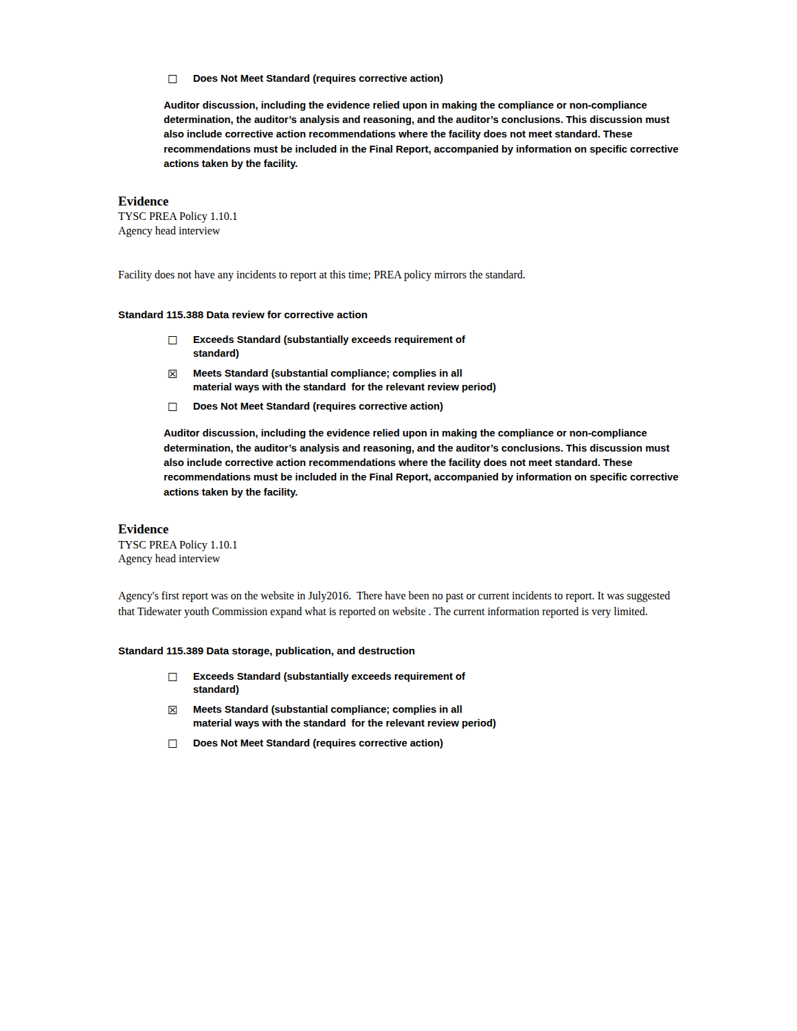☐ Does Not Meet Standard (requires corrective action)
Auditor discussion, including the evidence relied upon in making the compliance or non-compliance determination, the auditor’s analysis and reasoning, and the auditor’s conclusions. This discussion must also include corrective action recommendations where the facility does not meet standard. These recommendations must be included in the Final Report, accompanied by information on specific corrective actions taken by the facility.
Evidence
TYSC PREA Policy 1.10.1
Agency head interview
Facility does not have any incidents to report at this time; PREA policy mirrors the standard.
Standard 115.388 Data review for corrective action
☐ Exceeds Standard (substantially exceeds requirement of standard)
☒ Meets Standard (substantial compliance; complies in all material ways with the standard for the relevant review period)
☐ Does Not Meet Standard (requires corrective action)
Auditor discussion, including the evidence relied upon in making the compliance or non-compliance determination, the auditor’s analysis and reasoning, and the auditor’s conclusions. This discussion must also include corrective action recommendations where the facility does not meet standard. These recommendations must be included in the Final Report, accompanied by information on specific corrective actions taken by the facility.
Evidence
TYSC PREA Policy 1.10.1
Agency head interview
Agency's first report was on the website in July2016. There have been no past or current incidents to report. It was suggested that Tidewater youth Commission expand what is reported on website . The current information reported is very limited.
Standard 115.389 Data storage, publication, and destruction
☐ Exceeds Standard (substantially exceeds requirement of standard)
☒ Meets Standard (substantial compliance; complies in all material ways with the standard for the relevant review period)
☐ Does Not Meet Standard (requires corrective action)